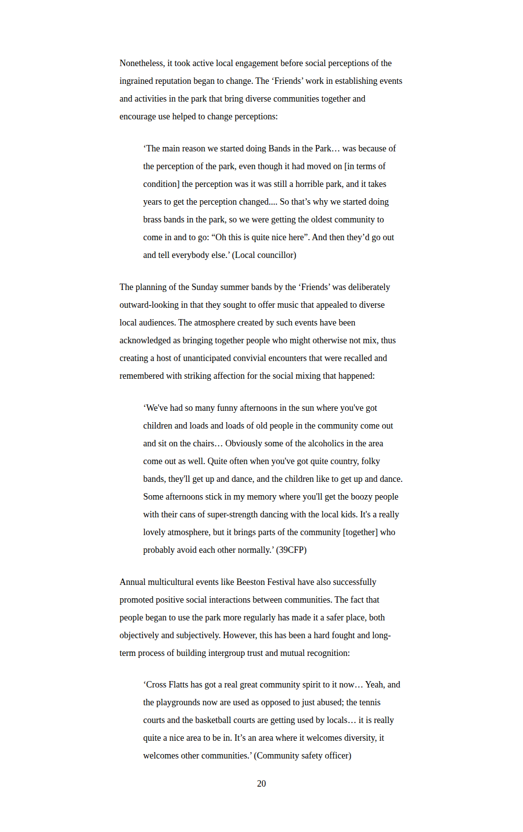Nonetheless, it took active local engagement before social perceptions of the ingrained reputation began to change. The ‘Friends’ work in establishing events and activities in the park that bring diverse communities together and encourage use helped to change perceptions:
‘The main reason we started doing Bands in the Park… was because of the perception of the park, even though it had moved on [in terms of condition] the perception was it was still a horrible park, and it takes years to get the perception changed.... So that’s why we started doing brass bands in the park, so we were getting the oldest community to come in and to go: “Oh this is quite nice here”. And then they’d go out and tell everybody else.’ (Local councillor)
The planning of the Sunday summer bands by the ‘Friends’ was deliberately outward-looking in that they sought to offer music that appealed to diverse local audiences. The atmosphere created by such events have been acknowledged as bringing together people who might otherwise not mix, thus creating a host of unanticipated convivial encounters that were recalled and remembered with striking affection for the social mixing that happened:
‘We've had so many funny afternoons in the sun where you've got children and loads and loads of old people in the community come out and sit on the chairs… Obviously some of the alcoholics in the area come out as well. Quite often when you've got quite country, folky bands, they'll get up and dance, and the children like to get up and dance. Some afternoons stick in my memory where you'll get the boozy people with their cans of super-strength dancing with the local kids. It's a really lovely atmosphere, but it brings parts of the community [together] who probably avoid each other normally.’ (39CFP)
Annual multicultural events like Beeston Festival have also successfully promoted positive social interactions between communities. The fact that people began to use the park more regularly has made it a safer place, both objectively and subjectively. However, this has been a hard fought and long-term process of building intergroup trust and mutual recognition:
‘Cross Flatts has got a real great community spirit to it now… Yeah, and the playgrounds now are used as opposed to just abused; the tennis courts and the basketball courts are getting used by locals… it is really quite a nice area to be in. It’s an area where it welcomes diversity, it welcomes other communities.’ (Community safety officer)
20